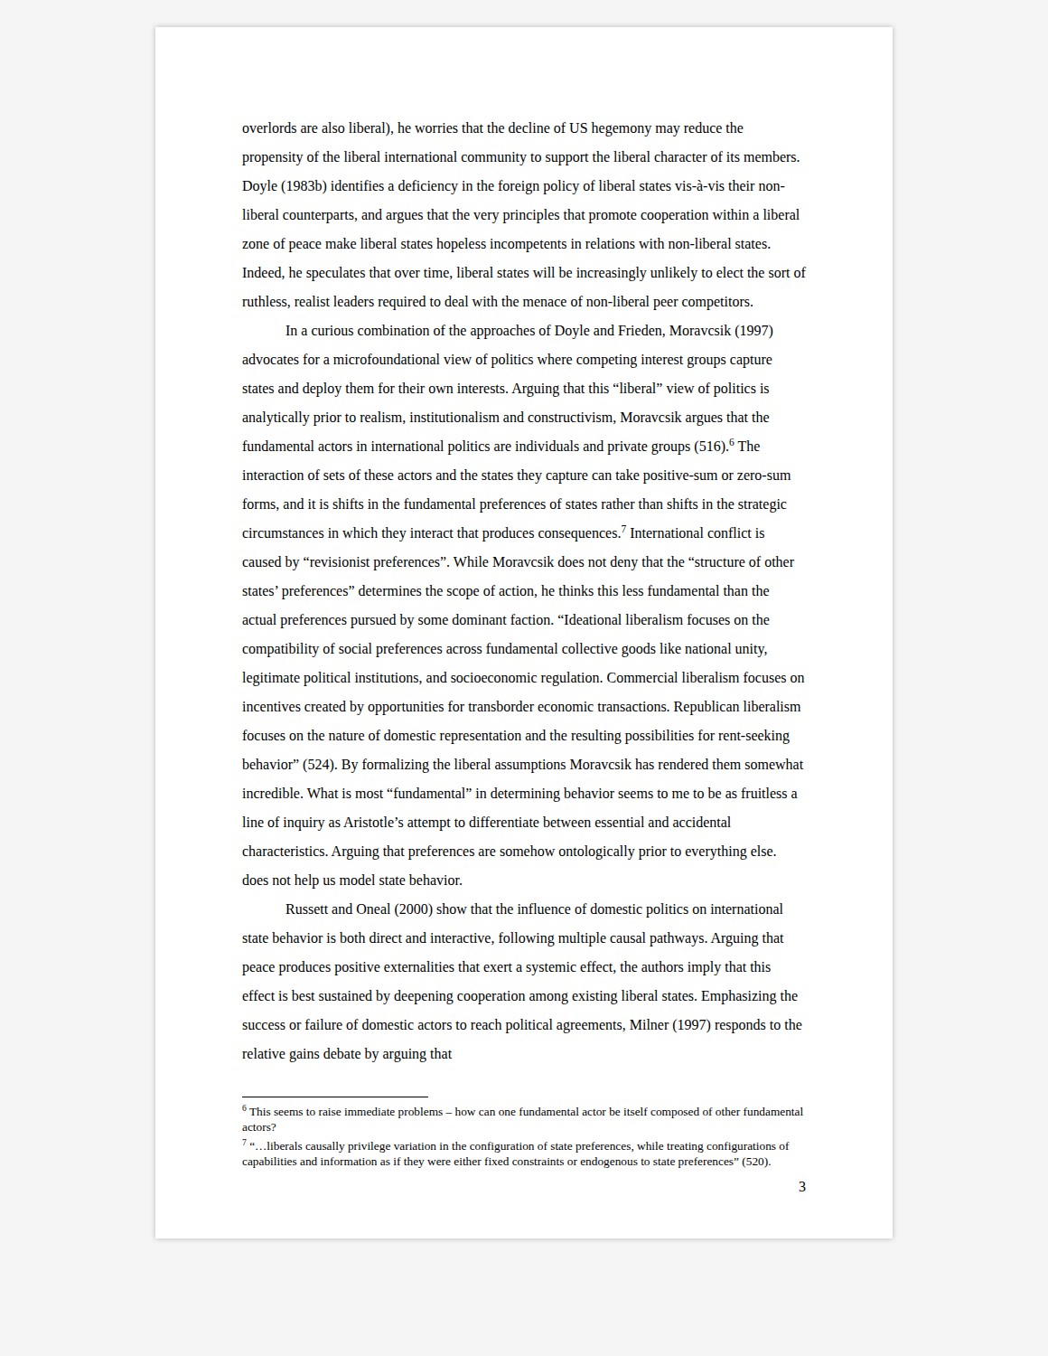overlords are also liberal), he worries that the decline of US hegemony may reduce the propensity of the liberal international community to support the liberal character of its members. Doyle (1983b) identifies a deficiency in the foreign policy of liberal states vis-à-vis their non-liberal counterparts, and argues that the very principles that promote cooperation within a liberal zone of peace make liberal states hopeless incompetents in relations with non-liberal states. Indeed, he speculates that over time, liberal states will be increasingly unlikely to elect the sort of ruthless, realist leaders required to deal with the menace of non-liberal peer competitors.
In a curious combination of the approaches of Doyle and Frieden, Moravcsik (1997) advocates for a microfoundational view of politics where competing interest groups capture states and deploy them for their own interests. Arguing that this “liberal” view of politics is analytically prior to realism, institutionalism and constructivism, Moravcsik argues that the fundamental actors in international politics are individuals and private groups (516).6 The interaction of sets of these actors and the states they capture can take positive-sum or zero-sum forms, and it is shifts in the fundamental preferences of states rather than shifts in the strategic circumstances in which they interact that produces consequences.7 International conflict is caused by “revisionist preferences”. While Moravcsik does not deny that the “structure of other states’ preferences” determines the scope of action, he thinks this less fundamental than the actual preferences pursued by some dominant faction. “Ideational liberalism focuses on the compatibility of social preferences across fundamental collective goods like national unity, legitimate political institutions, and socioeconomic regulation. Commercial liberalism focuses on incentives created by opportunities for transborder economic transactions. Republican liberalism focuses on the nature of domestic representation and the resulting possibilities for rent-seeking behavior” (524). By formalizing the liberal assumptions Moravcsik has rendered them somewhat incredible. What is most “fundamental” in determining behavior seems to me to be as fruitless a line of inquiry as Aristotle’s attempt to differentiate between essential and accidental characteristics. Arguing that preferences are somehow ontologically prior to everything else. does not help us model state behavior.
Russett and Oneal (2000) show that the influence of domestic politics on international state behavior is both direct and interactive, following multiple causal pathways. Arguing that peace produces positive externalities that exert a systemic effect, the authors imply that this effect is best sustained by deepening cooperation among existing liberal states. Emphasizing the success or failure of domestic actors to reach political agreements, Milner (1997) responds to the relative gains debate by arguing that
6 This seems to raise immediate problems – how can one fundamental actor be itself composed of other fundamental actors?
7 “…liberals causally privilege variation in the configuration of state preferences, while treating configurations of capabilities and information as if they were either fixed constraints or endogenous to state preferences” (520).
3